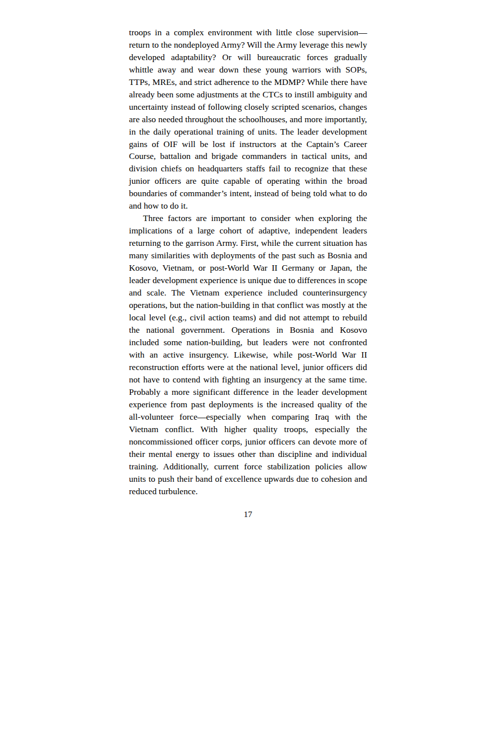troops in a complex environment with little close supervision—return to the nondeployed Army? Will the Army leverage this newly developed adaptability? Or will bureaucratic forces gradually whittle away and wear down these young warriors with SOPs, TTPs, MREs, and strict adherence to the MDMP? While there have already been some adjustments at the CTCs to instill ambiguity and uncertainty instead of following closely scripted scenarios, changes are also needed throughout the schoolhouses, and more importantly, in the daily operational training of units. The leader development gains of OIF will be lost if instructors at the Captain’s Career Course, battalion and brigade commanders in tactical units, and division chiefs on headquarters staffs fail to recognize that these junior officers are quite capable of operating within the broad boundaries of commander’s intent, instead of being told what to do and how to do it.
Three factors are important to consider when exploring the implications of a large cohort of adaptive, independent leaders returning to the garrison Army. First, while the current situation has many similarities with deployments of the past such as Bosnia and Kosovo, Vietnam, or post-World War II Germany or Japan, the leader development experience is unique due to differences in scope and scale. The Vietnam experience included counterinsurgency operations, but the nation-building in that conflict was mostly at the local level (e.g., civil action teams) and did not attempt to rebuild the national government. Operations in Bosnia and Kosovo included some nation-building, but leaders were not confronted with an active insurgency. Likewise, while post-World War II reconstruction efforts were at the national level, junior officers did not have to contend with fighting an insurgency at the same time. Probably a more significant difference in the leader development experience from past deployments is the increased quality of the all-volunteer force—especially when comparing Iraq with the Vietnam conflict. With higher quality troops, especially the noncommissioned officer corps, junior officers can devote more of their mental energy to issues other than discipline and individual training. Additionally, current force stabilization policies allow units to push their band of excellence upwards due to cohesion and reduced turbulence.
17